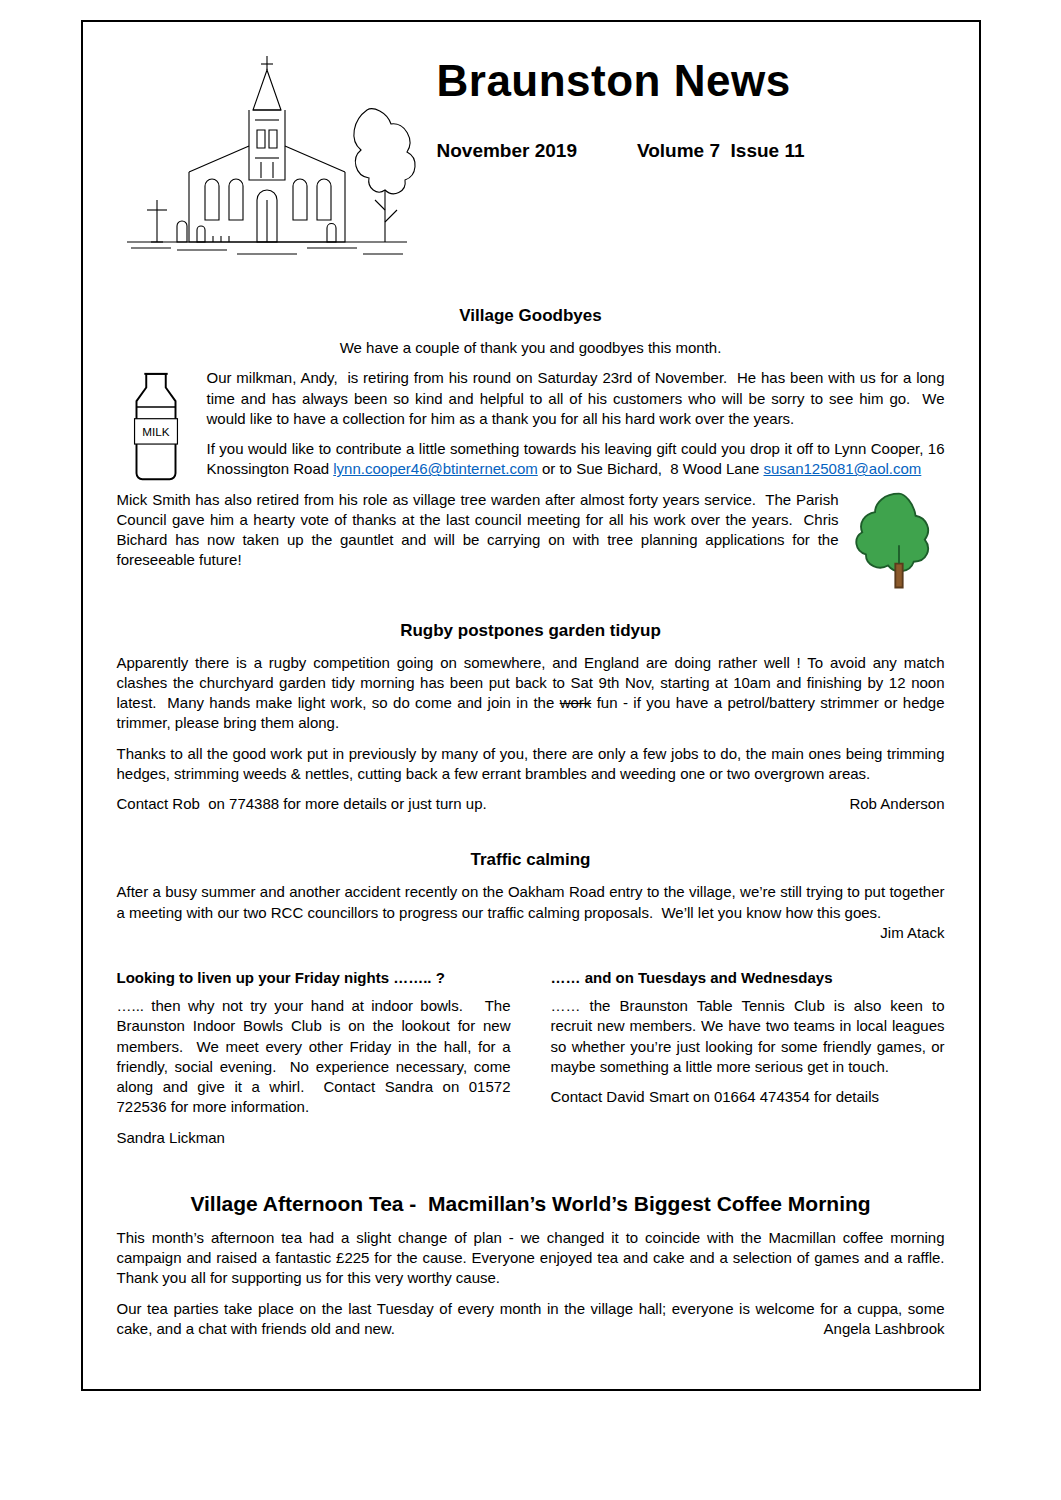Braunston News
November 2019 Volume 7 Issue 11
Village Goodbyes
We have a couple of thank you and goodbyes this month.
MILK
Our milkman, Andy, is retiring from his round on Saturday 23rd of November. He has been with us for a long time and has always been so kind and helpful to all of his customers who will be sorry to see him go. We would like to have a collection for him as a thank you for all his hard work over the years.
If you would like to contribute a little something towards his leaving gift could you drop it off to Lynn Cooper, 16 Knossington Road lynn.cooper46@btinternet.com or to Sue Bichard, 8 Wood Lane susan125081@aol.com
Mick Smith has also retired from his role as village tree warden after almost forty years service. The Parish Council gave him a hearty vote of thanks at the last council meeting for all his work over the years. Chris Bichard has now taken up the gauntlet and will be carrying on with tree planning applications for the foreseeable future!
Rugby postpones garden tidyup
Apparently there is a rugby competition going on somewhere, and England are doing rather well ! To avoid any match clashes the churchyard garden tidy morning has been put back to Sat 9th Nov, starting at 10am and finishing by 12 noon latest. Many hands make light work, so do come and join in the work fun - if you have a petrol/battery strimmer or hedge trimmer, please bring them along.
Thanks to all the good work put in previously by many of you, there are only a few jobs to do, the main ones being trimming hedges, strimming weeds & nettles, cutting back a few errant brambles and weeding one or two overgrown areas.
Contact Rob on 774388 for more details or just turn up.Rob Anderson
Traffic calming
After a busy summer and another accident recently on the Oakham Road entry to the village, we’re still trying to put together a meeting with our two RCC councillors to progress our traffic calming proposals. We’ll let you know how this goes.Jim Atack
Looking to liven up your Friday nights …….. ?
…... then why not try your hand at indoor bowls. The Braunston Indoor Bowls Club is on the lookout for new members. We meet every other Friday in the hall, for a friendly, social evening. No experience necessary, come along and give it a whirl. Contact Sandra on 01572 722536 for more information.
Sandra Lickman
…… and on Tuesdays and Wednesdays
…… the Braunston Table Tennis Club is also keen to recruit new members. We have two teams in local leagues so whether you’re just looking for some friendly games, or maybe something a little more serious get in touch.
Contact David Smart on 01664 474354 for details
Village Afternoon Tea - Macmillan’s World’s Biggest Coffee Morning
This month’s afternoon tea had a slight change of plan - we changed it to coincide with the Macmillan coffee morning campaign and raised a fantastic £225 for the cause. Everyone enjoyed tea and cake and a selection of games and a raffle. Thank you all for supporting us for this very worthy cause.
Our tea parties take place on the last Tuesday of every month in the village hall; everyone is welcome for a cuppa, some cake, and a chat with friends old and new.Angela Lashbrook